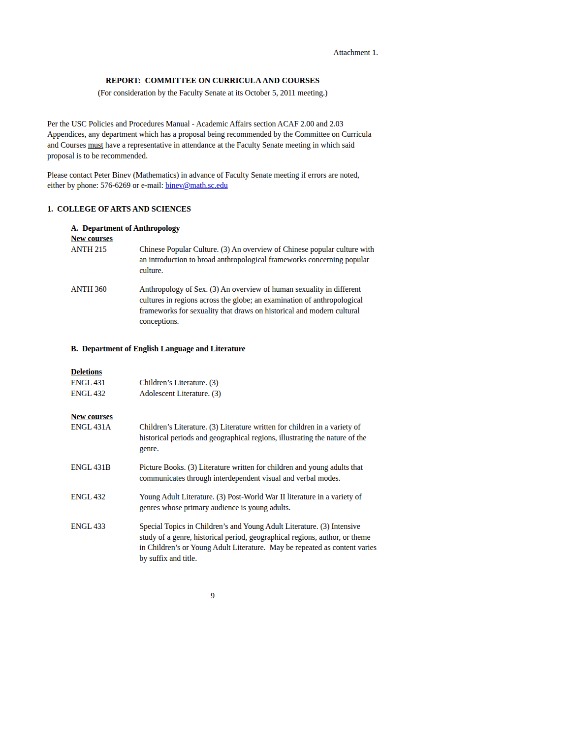Attachment 1.
REPORT: COMMITTEE ON CURRICULA AND COURSES
(For consideration by the Faculty Senate at its October 5, 2011 meeting.)
Per the USC Policies and Procedures Manual - Academic Affairs section ACAF 2.00 and 2.03 Appendices, any department which has a proposal being recommended by the Committee on Curricula and Courses must have a representative in attendance at the Faculty Senate meeting in which said proposal is to be recommended.
Please contact Peter Binev (Mathematics) in advance of Faculty Senate meeting if errors are noted, either by phone: 576-6269 or e-mail: binev@math.sc.edu
1. COLLEGE OF ARTS AND SCIENCES
A. Department of Anthropology
New courses
| ANTH 215 | Chinese Popular Culture. (3) An overview of Chinese popular culture with an introduction to broad anthropological frameworks concerning popular culture. |
| ANTH 360 | Anthropology of Sex. (3) An overview of human sexuality in different cultures in regions across the globe; an examination of anthropological frameworks for sexuality that draws on historical and modern cultural conceptions. |
B. Department of English Language and Literature
Deletions
| ENGL 431 | Children’s Literature. (3) |
| ENGL 432 | Adolescent Literature. (3) |
New courses
| ENGL 431A | Children’s Literature. (3) Literature written for children in a variety of historical periods and geographical regions, illustrating the nature of the genre. |
| ENGL 431B | Picture Books. (3) Literature written for children and young adults that communicates through interdependent visual and verbal modes. |
| ENGL 432 | Young Adult Literature. (3) Post-World War II literature in a variety of genres whose primary audience is young adults. |
| ENGL 433 | Special Topics in Children’s and Young Adult Literature. (3) Intensive study of a genre, historical period, geographical regions, author, or theme in Children’s or Young Adult Literature. May be repeated as content varies by suffix and title. |
9